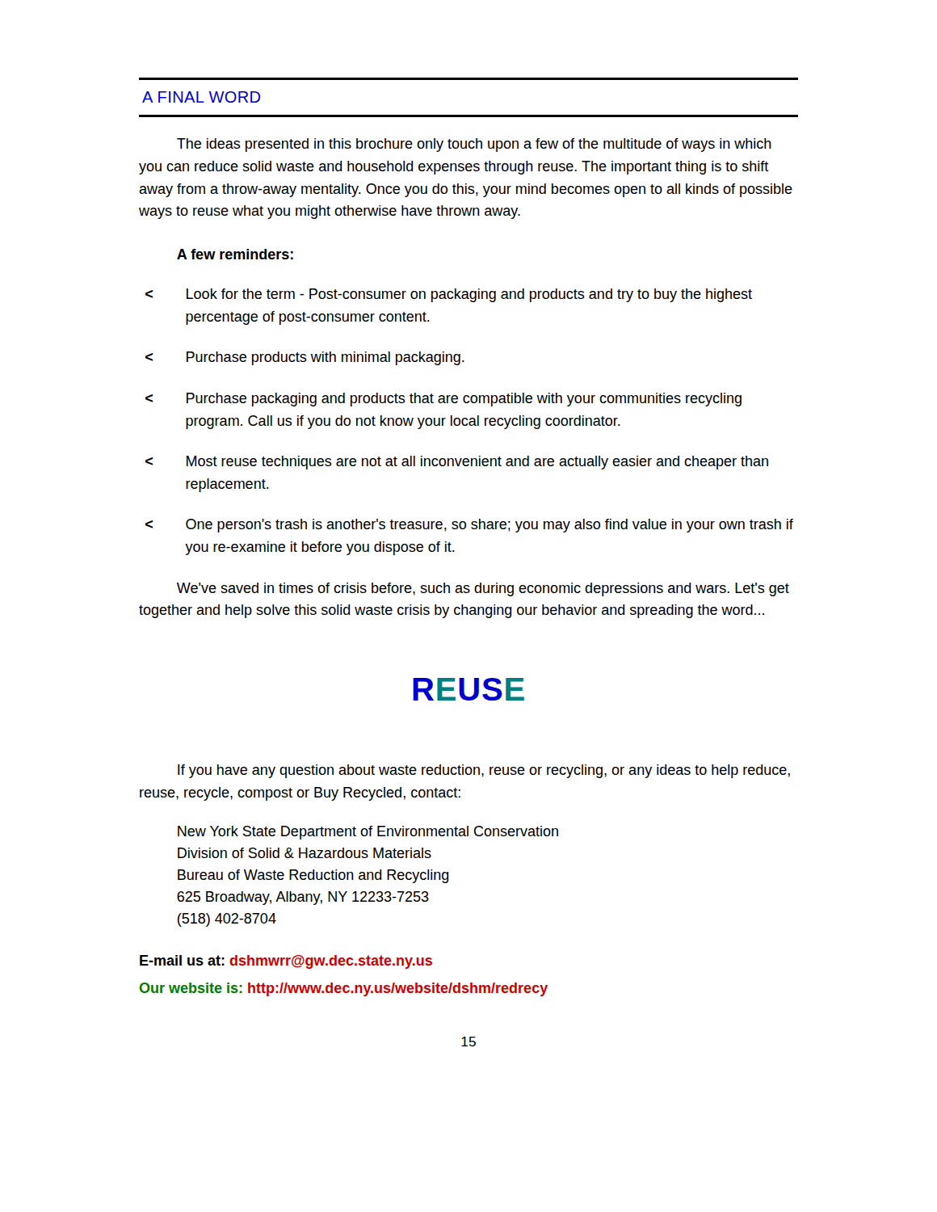A FINAL WORD
The ideas presented in this brochure only touch upon a few of the multitude of ways in which you can reduce solid waste and household expenses through reuse. The important thing is to shift away from a throw-away mentality. Once you do this, your mind becomes open to all kinds of possible ways to reuse what you might otherwise have thrown away.
A few reminders:
Look for the term - Post-consumer on packaging and products and try to buy the highest percentage of post-consumer content.
Purchase products with minimal packaging.
Purchase packaging and products that are compatible with your communities recycling program. Call us if you do not know your local recycling coordinator.
Most reuse techniques are not at all inconvenient and are actually easier and cheaper than replacement.
One person's trash is another's treasure, so share; you may also find value in your own trash if you re-examine it before you dispose of it.
We've saved in times of crisis before, such as during economic depressions and wars. Let's get together and help solve this solid waste crisis by changing our behavior and spreading the word...
REUSE
If you have any question about waste reduction, reuse or recycling, or any ideas to help reduce, reuse, recycle, compost or Buy Recycled, contact:
New York State Department of Environmental Conservation
Division of Solid & Hazardous Materials
Bureau of Waste Reduction and Recycling
625 Broadway, Albany, NY 12233-7253
(518) 402-8704
E-mail us at: dshmwrr@gw.dec.state.ny.us
Our website is: http://www.dec.ny.us/website/dshm/redrecy
15